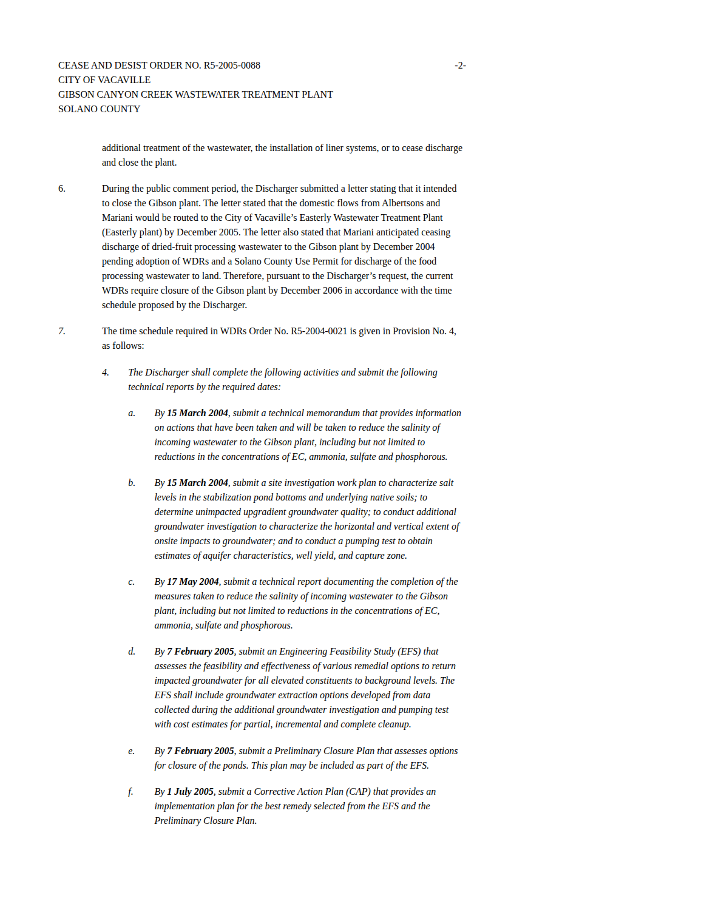Cease and Desist Order No. R5-2005-0088 -2-
City of Vacaville
Gibson Canyon Creek Wastewater Treatment Plant
Solano County
additional treatment of the wastewater, the installation of liner systems, or to cease discharge and close the plant.
6. During the public comment period, the Discharger submitted a letter stating that it intended to close the Gibson plant. The letter stated that the domestic flows from Albertsons and Mariani would be routed to the City of Vacaville’s Easterly Wastewater Treatment Plant (Easterly plant) by December 2005. The letter also stated that Mariani anticipated ceasing discharge of dried-fruit processing wastewater to the Gibson plant by December 2004 pending adoption of WDRs and a Solano County Use Permit for discharge of the food processing wastewater to land. Therefore, pursuant to the Discharger’s request, the current WDRs require closure of the Gibson plant by December 2006 in accordance with the time schedule proposed by the Discharger.
7. The time schedule required in WDRs Order No. R5-2004-0021 is given in Provision No. 4, as follows:
4. The Discharger shall complete the following activities and submit the following technical reports by the required dates:
a. By 15 March 2004, submit a technical memorandum that provides information on actions that have been taken and will be taken to reduce the salinity of incoming wastewater to the Gibson plant, including but not limited to reductions in the concentrations of EC, ammonia, sulfate and phosphorous.
b. By 15 March 2004, submit a site investigation work plan to characterize salt levels in the stabilization pond bottoms and underlying native soils; to determine unimpacted upgradient groundwater quality; to conduct additional groundwater investigation to characterize the horizontal and vertical extent of onsite impacts to groundwater; and to conduct a pumping test to obtain estimates of aquifer characteristics, well yield, and capture zone.
c. By 17 May 2004, submit a technical report documenting the completion of the measures taken to reduce the salinity of incoming wastewater to the Gibson plant, including but not limited to reductions in the concentrations of EC, ammonia, sulfate and phosphorous.
d. By 7 February 2005, submit an Engineering Feasibility Study (EFS) that assesses the feasibility and effectiveness of various remedial options to return impacted groundwater for all elevated constituents to background levels. The EFS shall include groundwater extraction options developed from data collected during the additional groundwater investigation and pumping test with cost estimates for partial, incremental and complete cleanup.
e. By 7 February 2005, submit a Preliminary Closure Plan that assesses options for closure of the ponds. This plan may be included as part of the EFS.
f. By 1 July 2005, submit a Corrective Action Plan (CAP) that provides an implementation plan for the best remedy selected from the EFS and the Preliminary Closure Plan.